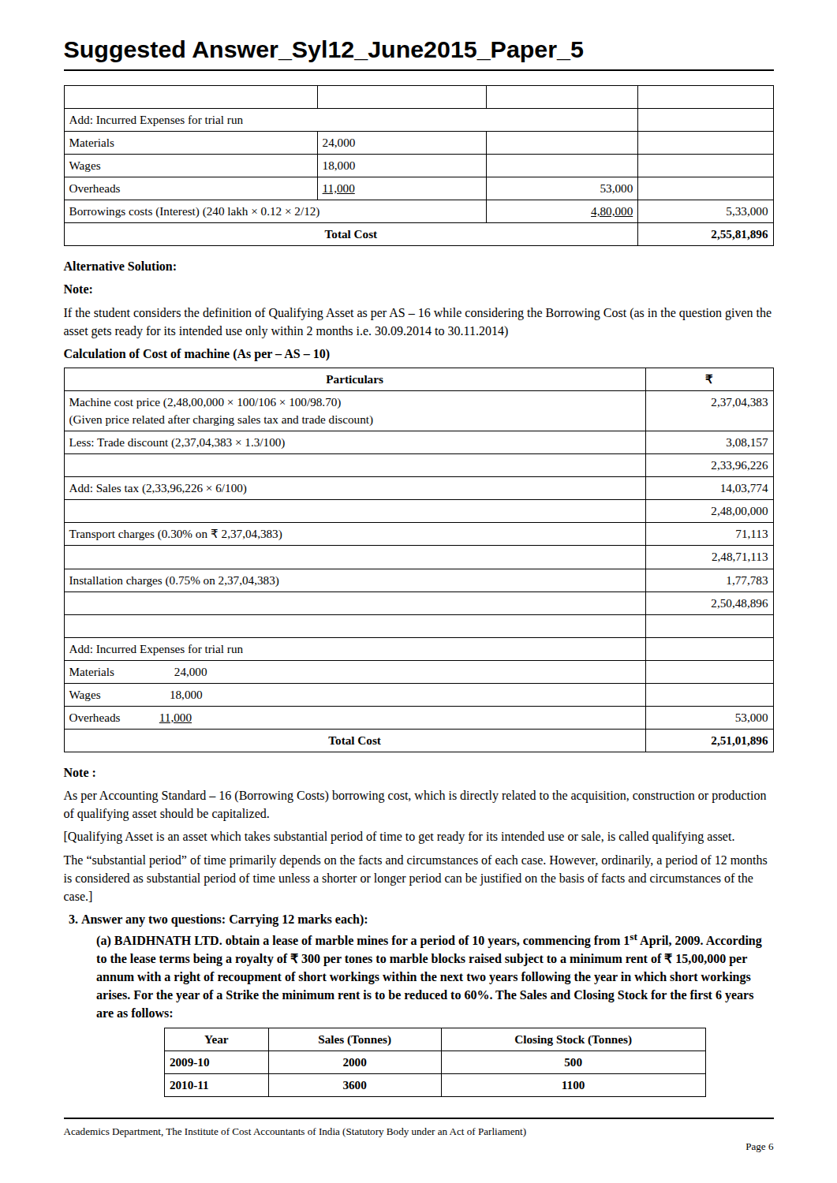Suggested Answer_Syl12_June2015_Paper_5
| Add: Incurred Expenses for trial run | |
| Materials | 24,000 | | |
| Wages | 18,000 | | |
| Overheads | 11,000 | 53,000 | |
| Borrowings costs (Interest) (240 lakh × 0.12 × 2/12) | 4,80,000 | 5,33,000 |
| Total Cost | 2,55,81,896 |
Alternative Solution:
Note:
If the student considers the definition of Qualifying Asset as per AS – 16 while considering the Borrowing Cost (as in the question given the asset gets ready for its intended use only within 2 months i.e. 30.09.2014 to 30.11.2014)
Calculation of Cost of machine (As per – AS – 10)
| Particulars | ₹ |
| --- | --- |
| Machine cost price (2,48,00,000 × 100/106 × 100/98.70) (Given price related after charging sales tax and trade discount) | 2,37,04,383 |
| Less: Trade discount (2,37,04,383 × 1.3/100) | 3,08,157 |
| | 2,33,96,226 |
| Add: Sales tax (2,33,96,226 × 6/100) | 14,03,774 |
| | 2,48,00,000 |
| Transport charges (0.30% on ₹ 2,37,04,383) | 71,113 |
| | 2,48,71,113 |
| Installation charges (0.75% on 2,37,04,383) | 1,77,783 |
| | 2,50,48,896 |
| Add: Incurred Expenses for trial run | |
| Materials 24,000 | |
| Wages 18,000 | |
| Overheads 11,000 | 53,000 |
| Total Cost | 2,51,01,896 |
Note :
As per Accounting Standard – 16 (Borrowing Costs) borrowing cost, which is directly related to the acquisition, construction or production of qualifying asset should be capitalized.
[Qualifying Asset is an asset which takes substantial period of time to get ready for its intended use or sale, is called qualifying asset.
The “substantial period” of time primarily depends on the facts and circumstances of each case. However, ordinarily, a period of 12 months is considered as substantial period of time unless a shorter or longer period can be justified on the basis of facts and circumstances of the case.]
Answer any two questions: Carrying 12 marks each):
(a) BAIDHNATH LTD. obtain a lease of marble mines for a period of 10 years, commencing from 1st April, 2009. According to the lease terms being a royalty of ₹ 300 per tones to marble blocks raised subject to a minimum rent of ₹ 15,00,000 per annum with a right of recoupment of short workings within the next two years following the year in which short workings arises. For the year of a Strike the minimum rent is to be reduced to 60%. The Sales and Closing Stock for the first 6 years are as follows:
| Year | Sales (Tonnes) | Closing Stock (Tonnes) |
| --- | --- | --- |
| 2009-10 | 2000 | 500 |
| 2010-11 | 3600 | 1100 |
Academics Department, The Institute of Cost Accountants of India (Statutory Body under an Act of Parliament)
Page 6